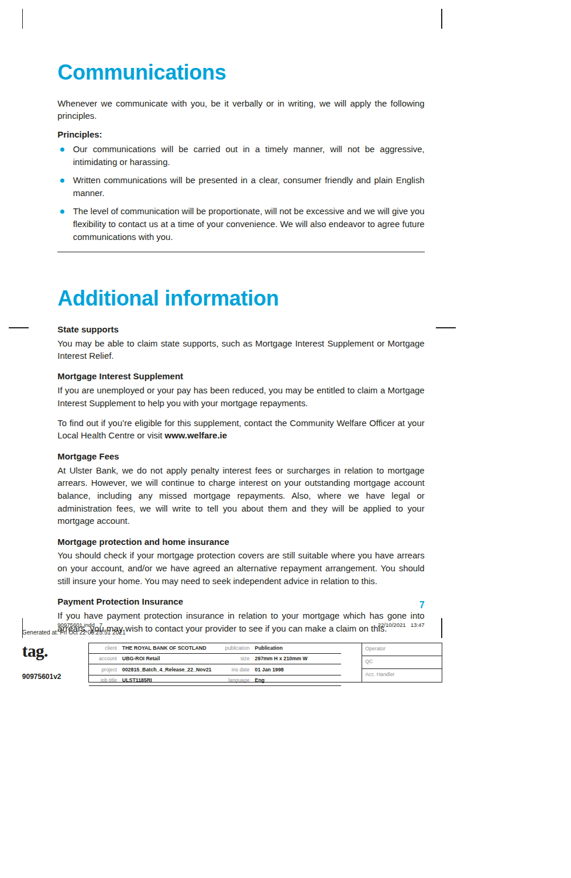Communications
Whenever we communicate with you, be it verbally or in writing, we will apply the following principles.
Principles:
Our communications will be carried out in a timely manner, will not be aggressive, intimidating or harassing.
Written communications will be presented in a clear, consumer friendly and plain English manner.
The level of communication will be proportionate, will not be excessive and we will give you flexibility to contact us at a time of your convenience. We will also endeavor to agree future communications with you.
Additional information
State supports
You may be able to claim state supports, such as Mortgage Interest Supplement or Mortgage Interest Relief.
Mortgage Interest Supplement
If you are unemployed or your pay has been reduced, you may be entitled to claim a Mortgage Interest Supplement to help you with your mortgage repayments.
To find out if you’re eligible for this supplement, contact the Community Welfare Officer at your Local Health Centre or visit www.welfare.ie
Mortgage Fees
At Ulster Bank, we do not apply penalty interest fees or surcharges in relation to mortgage arrears. However, we will continue to charge interest on your outstanding mortgage account balance, including any missed mortgage repayments. Also, where we have legal or administration fees, we will write to tell you about them and they will be applied to your mortgage account.
Mortgage protection and home insurance
You should check if your mortgage protection covers are still suitable where you have arrears on your account, and/or we have agreed an alternative repayment arrangement. You should still insure your home. You may need to seek independent advice in relation to this.
Payment Protection Insurance
If you have payment protection insurance in relation to your mortgage which has gone into arrears, you may wish to contact your provider to see if you can make a claim on this.
7
90975601.indd 7 22/10/2021 13:47
Generated at: Fri Oct 22 09:25:51 2021
tag.
90975601v2
client
THE ROYAL BANK OF SCOTLAND
publication
Publication
account
UBG-ROI Retail
size
297mm H x 210mm W
project
002815_Batch_4_Release_22_Nov21
ins date
01 Jan 1998
job title
ULST1185RI
language
Eng
order no
100017932
country
EIRE
Operator
QC
Acc. Handler